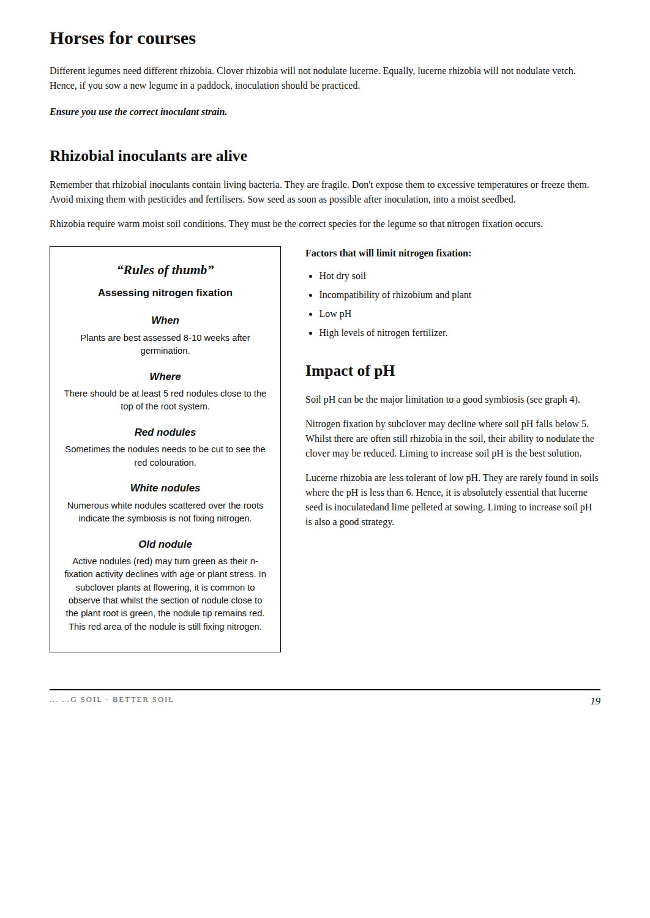Horses for courses
Different legumes need different rhizobia. Clover rhizobia will not nodulate lucerne. Equally, lucerne rhizobia will not nodulate vetch. Hence, if you sow a new legume in a paddock, inoculation should be practiced.
Ensure you use the correct inoculant strain.
Rhizobial inoculants are alive
Remember that rhizobial inoculants contain living bacteria. They are fragile. Don't expose them to excessive temperatures or freeze them. Avoid mixing them with pesticides and fertilisers. Sow seed as soon as possible after inoculation, into a moist seedbed.
Rhizobia require warm moist soil conditions. They must be the correct species for the legume so that nitrogen fixation occurs.
“Rules of thumb”
Assessing nitrogen fixation
When
Plants are best assessed 8-10 weeks after germination.
Where
There should be at least 5 red nodules close to the top of the root system.
Red nodules
Sometimes the nodules needs to be cut to see the red colouration.
White nodules
Numerous white nodules scattered over the roots indicate the symbiosis is not fixing nitrogen.
Old nodule
Active nodules (red) may turn green as their n-fixation activity declines with age or plant stress. In subclover plants at flowering, it is common to observe that whilst the section of nodule close to the plant root is green, the nodule tip remains red. This red area of the nodule is still fixing nitrogen.
Factors that will limit nitrogen fixation:
Hot dry soil
Incompatibility of rhizobium and plant
Low pH
High levels of nitrogen fertilizer.
Impact of pH
Soil pH can be the major limitation to a good symbiosis (see graph 4).
Nitrogen fixation by subclover may decline where soil pH falls below 5. Whilst there are often still rhizobia in the soil, their ability to nodulate the clover may be reduced. Liming to increase soil pH is the best solution.
Lucerne rhizobia are less tolerant of low pH. They are rarely found in soils where the pH is less than 6. Hence, it is absolutely essential that lucerne seed is inoculatedand lime pelleted at sowing. Liming to increase soil pH is also a good strategy.
… …G SOIL · BETTER SOIL 19